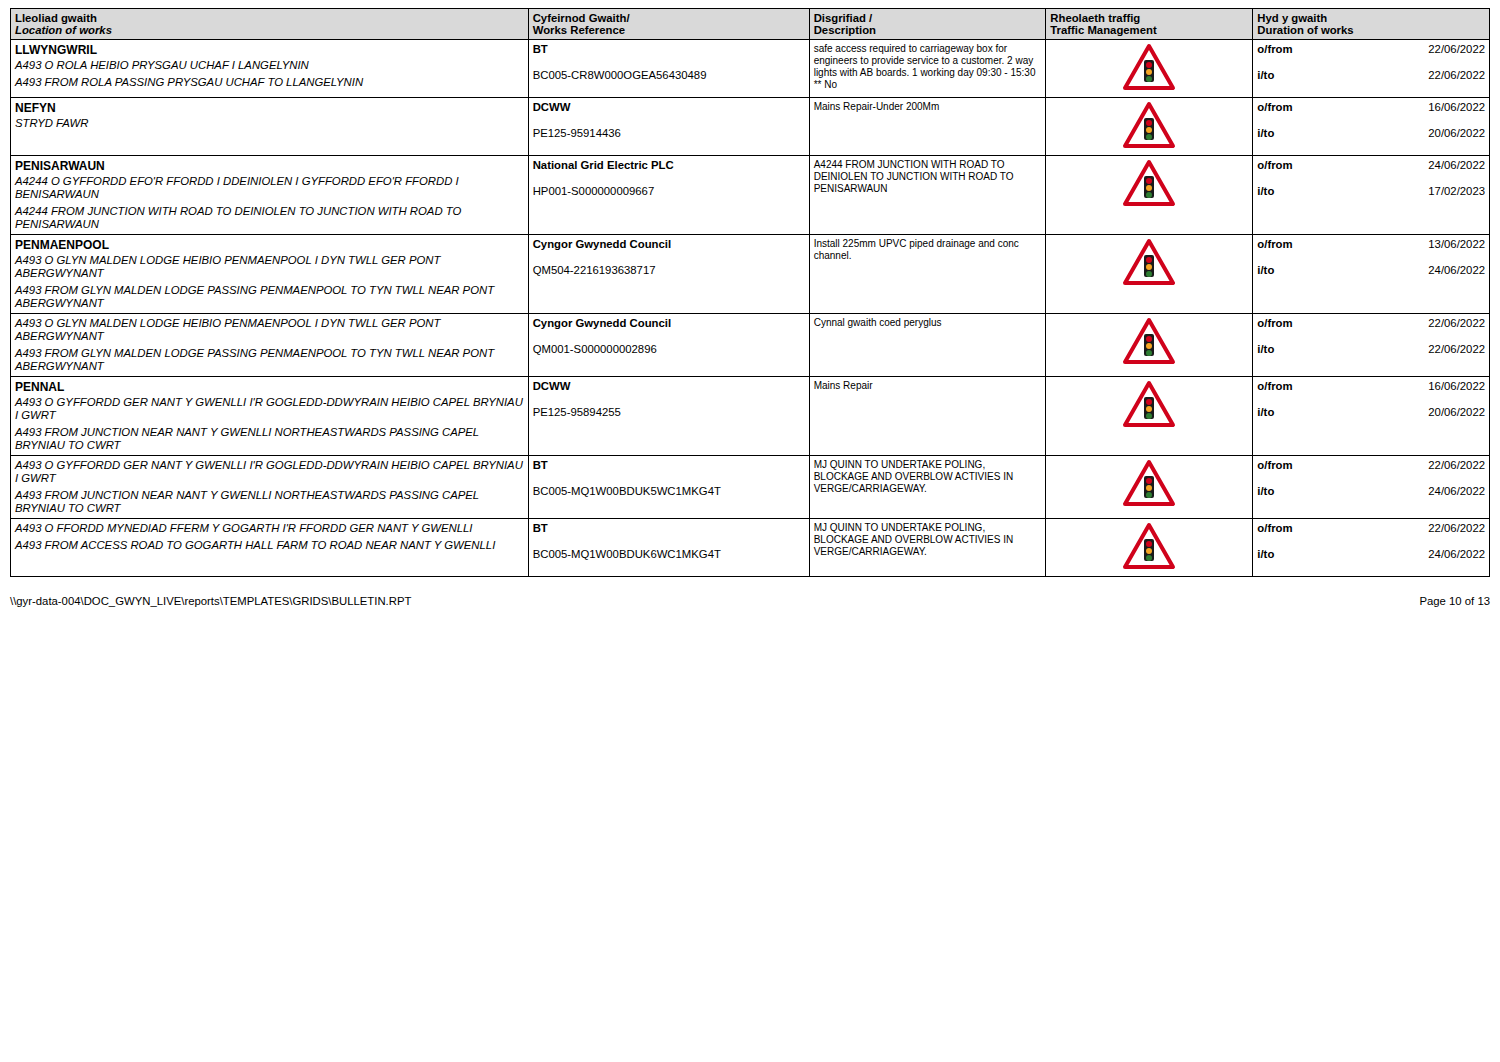| Lleoliad gwaith Location of works | Cyfeirnod Gwaith/ Works Reference | Disgrifiad / Description | Rheolaeth traffig Traffic Management | Hyd y gwaith Duration of works |
| --- | --- | --- | --- | --- |
| LLWYNGWRIL A493 O ROLA HEIBIO PRYSGAU UCHAF I LANGELYNIN A493 FROM ROLA PASSING PRYSGAU UCHAF TO LLANGELYNIN | BT BC005-CR8W000OGEA56430489 | safe access required to carriageway box for engineers to provide service to a customer. 2 way lights with AB boards. 1 working day 09:30 - 15:30 ** No | | o/from 22/06/2022 i/to 22/06/2022 |
| NEFYN STRYD FAWR | DCWW PE125-95914436 | Mains Repair-Under 200Mm | | o/from 16/06/2022 i/to 20/06/2022 |
| PENISARWAUN A4244 O GYFFORDD EFO'R FFORDD I DDEINIOLEN I GYFFORDD EFO'R FFORDD I BENISARWAUN A4244 FROM JUNCTION WITH ROAD TO DEINIOLEN TO JUNCTION WITH ROAD TO PENISARWAUN | National Grid Electric PLC HP001-S000000009667 | A4244 FROM JUNCTION WITH ROAD TO DEINIOLEN TO JUNCTION WITH ROAD TO PENISARWAUN | | o/from 24/06/2022 i/to 17/02/2023 |
| PENMAENPOOL A493 O GLYN MALDEN LODGE HEIBIO PENMAENPOOL I DYN TWLL GER PONT ABERGWYNANT A493 FROM GLYN MALDEN LODGE PASSING PENMAENPOOL TO TYN TWLL NEAR PONT ABERGWYNANT | Cyngor Gwynedd Council QM504-2216193638717 | Install 225mm UPVC piped drainage and conc channel. | | o/from 13/06/2022 i/to 24/06/2022 |
| A493 O GLYN MALDEN LODGE HEIBIO PENMAENPOOL I DYN TWLL GER PONT ABERGWYNANT A493 FROM GLYN MALDEN LODGE PASSING PENMAENPOOL TO TYN TWLL NEAR PONT ABERGWYNANT | Cyngor Gwynedd Council QM001-S000000002896 | Cynnal gwaith coed peryglus | | o/from 22/06/2022 i/to 22/06/2022 |
| PENNAL A493 O GYFFORDD GER NANT Y GWENLLI I'R GOGLEDD-DDWYRAIN HEIBIO CAPEL BRYNIAU I GWRT A493 FROM JUNCTION NEAR NANT Y GWENLLI NORTHEASTWARDS PASSING CAPEL BRYNIAU TO CWRT | DCWW PE125-95894255 | Mains Repair | | o/from 16/06/2022 i/to 20/06/2022 |
| A493 O GYFFORDD GER NANT Y GWENLLI I'R GOGLEDD-DDWYRAIN HEIBIO CAPEL BRYNIAU I GWRT A493 FROM JUNCTION NEAR NANT Y GWENLLI NORTHEASTWARDS PASSING CAPEL BRYNIAU TO CWRT | BT BC005-MQ1W00BDUK5WC1MKG4T | MJ QUINN TO UNDERTAKE POLING, BLOCKAGE AND OVERBLOW ACTIVIES IN VERGE/CARRIAGEWAY. | | o/from 22/06/2022 i/to 24/06/2022 |
| A493 O FFORDD MYNEDIAD FFERM Y GOGARTH I'R FFORDD GER NANT Y GWENLLI A493 FROM ACCESS ROAD TO GOGARTH HALL FARM TO ROAD NEAR NANT Y GWENLLI | BT BC005-MQ1W00BDUK6WC1MKG4T | MJ QUINN TO UNDERTAKE POLING, BLOCKAGE AND OVERBLOW ACTIVIES IN VERGE/CARRIAGEWAY. | | o/from 22/06/2022 i/to 24/06/2022 |
\\gyr-data-004\DOC_GWYN_LIVE\reports\TEMPLATES\GRIDS\BULLETIN.RPT Page 10 of 13